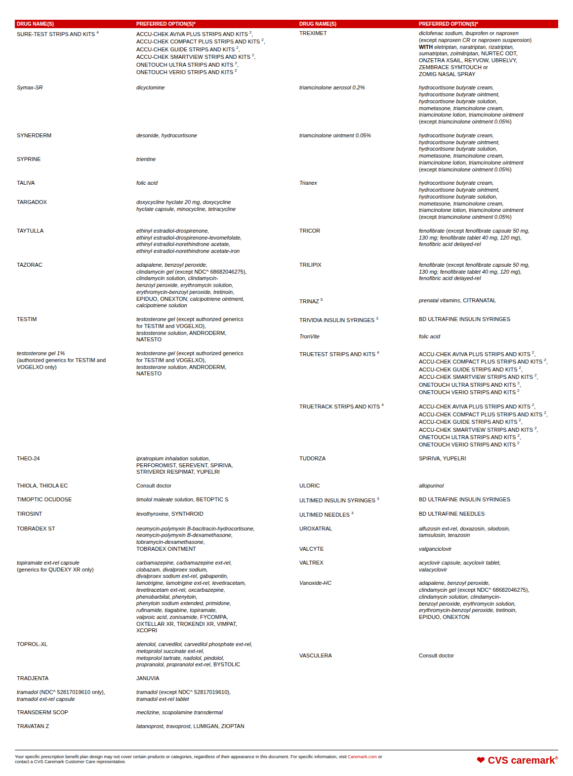| DRUG NAME(S) | PREFERRED OPTION(S)* | | DRUG NAME(S) | PREFERRED OPTION(S)* |
| --- | --- | --- | --- | --- |
| SURE-TEST STRIPS AND KITS 4 | ACCU-CHEK AVIVA PLUS STRIPS AND KITS 2 , ACCU-CHEK COMPACT PLUS STRIPS AND KITS 2 , ACCU-CHEK GUIDE STRIPS AND KITS 2 , ACCU-CHEK SMARTVIEW STRIPS AND KITS 2 , ONETOUCH ULTRA STRIPS AND KITS 2 , ONETOUCH VERIO STRIPS AND KITS 2 | | TREXIMET | diclofenac sodium, ibuprofen or naproxen (except naproxen CR or naproxen suspension ) WITH eletriptan, naratriptan, rizatriptan, sumatriptan, zolmitriptan , NURTEC ODT, ONZETRA XSAIL, REYVOW, UBRELVY, ZEMBRACE SYMTOUCH or ZOMIG NASAL SPRAY |
| Symax-SR | dicyclomine | | triamcinolone aerosol 0.2% | hydrocortisone butyrate cream, hydrocortisone butyrate ointment, hydrocortisone butyrate solution, mometasone, triamcinolone cream, triamcinolone lotion, triamcinolone ointment (except triamcinolone ointment 0.05% ) |
| SYNERDERM | desonide, hydrocortisone | | triamcinolone ointment 0.05% | hydrocortisone butyrate cream, hydrocortisone butyrate ointment, hydrocortisone butyrate solution, mometasone, triamcinolone cream, triamcinolone lotion, triamcinolone ointment (except triamcinolone ointment 0.05% ) |
| SYPRINE | trientine | |
| TALIVA | folic acid | | Trianex | hydrocortisone butyrate cream, hydrocortisone butyrate ointment, hydrocortisone butyrate solution, mometasone, triamcinolone cream, triamcinolone lotion, triamcinolone ointment (except triamcinolone ointment 0.05% ) |
| TARGADOX | doxycycline hyclate 20 mg, doxycycline hyclate capsule, minocycline, tetracycline | |
| TAYTULLA | ethinyl estradiol-drospirenone, ethinyl estradiol-drospirenone-levomefolate, ethinyl estradiol-norethindrone acetate, ethinyl estradiol-norethindrone acetate-iron | | TRICOR | fenofibrate (except fenofibrate capsule 50 mg, 130 mg; fenofibrate tablet 40 mg, 120 mg ), fenofibric acid delayed-rel |
| TAZORAC | adapalene, benzoyl peroxide, clindamycin gel (except NDC^ 68682046275), clindamycin solution, clindamycin- benzoyl peroxide, erythromycin solution, erythromycin-benzoyl peroxide, tretinoin , EPIDUO, ONEXTON; calcipotriene ointment, calcipotriene solution | | TRILIPIX | fenofibrate (except fenofibrate capsule 50 mg, 130 mg; fenofibrate tablet 40 mg, 120 mg ), fenofibric acid delayed-rel |
| | TRINAZ 5 | prenatal vitamins , CITRANATAL |
| TESTIM | testosterone gel (except authorized generics for TESTIM and VOGELXO), testosterone solution , ANDRODERM, NATESTO | | TRIVIDIA INSULIN SYRINGES 3 | BD ULTRAFINE INSULIN SYRINGES |
| | TronVite | folic acid |
| testosterone gel 1% (authorized generics for TESTIM and VOGELXO only) | testosterone gel (except authorized generics for TESTIM and VOGELXO), testosterone solution , ANDRODERM, NATESTO | | TRUETEST STRIPS AND KITS 4 | ACCU-CHEK AVIVA PLUS STRIPS AND KITS 2 , ACCU-CHEK COMPACT PLUS STRIPS AND KITS 2 , ACCU-CHEK GUIDE STRIPS AND KITS 2 , ACCU-CHEK SMARTVIEW STRIPS AND KITS 2 , ONETOUCH ULTRA STRIPS AND KITS 2 , ONETOUCH VERIO STRIPS AND KITS 2 |
| | TRUETRACK STRIPS AND KITS 4 | ACCU-CHEK AVIVA PLUS STRIPS AND KITS 2 , ACCU-CHEK COMPACT PLUS STRIPS AND KITS 2 , ACCU-CHEK GUIDE STRIPS AND KITS 2 , ACCU-CHEK SMARTVIEW STRIPS AND KITS 2 , ONETOUCH ULTRA STRIPS AND KITS 2 , ONETOUCH VERIO STRIPS AND KITS 2 |
| THEO-24 | ipratropium inhalation solution , PERFOROMIST, SEREVENT, SPIRIVA, STRIVERDI RESPIMAT, YUPELRI | | TUDORZA | SPIRIVA, YUPELRI |
| THIOLA, THIOLA EC | Consult doctor | | ULORIC | allopurinol |
| TIMOPTIC OCUDOSE | timolol maleate solution , BETOPTIC S | | ULTIMED INSULIN SYRINGES 3 | BD ULTRAFINE INSULIN SYRINGES |
| TIROSINT | levothyroxine , SYNTHROID | | ULTIMED NEEDLES 3 | BD ULTRAFINE NEEDLES |
| TOBRADEX ST | neomycin-polymyxin B-bacitracin-hydrocortisone, neomycin-polymyxin B-dexamethasone, tobramycin-dexamethasone , TOBRADEX OINTMENT | | UROXATRAL | alfuzosin ext-rel, doxazosin, silodosin, tamsulosin, terazosin |
| | VALCYTE | valganciclovir |
| topiramate ext-rel capsule (generics for QUDEXY XR only) | carbamazepine, carbamazepine ext-rel, clobazam, divalproex sodium, divalproex sodium ext-rel, gabapentin, lamotrigine, lamotrigine ext-rel, levetiracetam, levetiracetam ext-rel, oxcarbazepine, phenobarbital, phenytoin, phenytoin sodium extended, primidone, rufinamide, tiagabine, topiramate, valproic acid, zonisamide , FYCOMPA, OXTELLAR XR, TROKENDI XR, VIMPAT, XCOPRI | | VALTREX | acyclovir capsule, acyclovir tablet, valacyclovir |
| | Vanoxide-HC | adapalene, benzoyl peroxide, clindamycin gel (except NDC^ 68682046275), clindamycin solution, clindamycin- benzoyl peroxide, erythromycin solution, erythromycin-benzoyl peroxide, tretinoin , EPIDUO, ONEXTON |
| TOPROL-XL | atenolol, carvedilol, carvedilol phosphate ext-rel, metoprolol succinate ext-rel, metoprolol tartrate, nadolol, pindolol, propranolol, propranolol ext-rel , BYSTOLIC | |
| | VASCULERA | Consult doctor |
| TRADJENTA | JANUVIA | | | |
| tramadol (NDC^ 52817019610 only), tramadol ext-rel capsule | tramadol (except NDC^ 52817019610), tramadol ext-rel tablet | | | |
| TRANSDERM SCOP | meclizine, scopolamine transdermal | | | |
| TRAVATAN Z | latanoprost, travoprost , LUMIGAN, ZIOPTAN | | | |
Your specific prescription benefit plan design may not cover certain products or categories, regardless of their appearance in this document. For specific information, visit Caremark.com or contact a CVS Caremark Customer Care representative.
❤ CVS caremark®